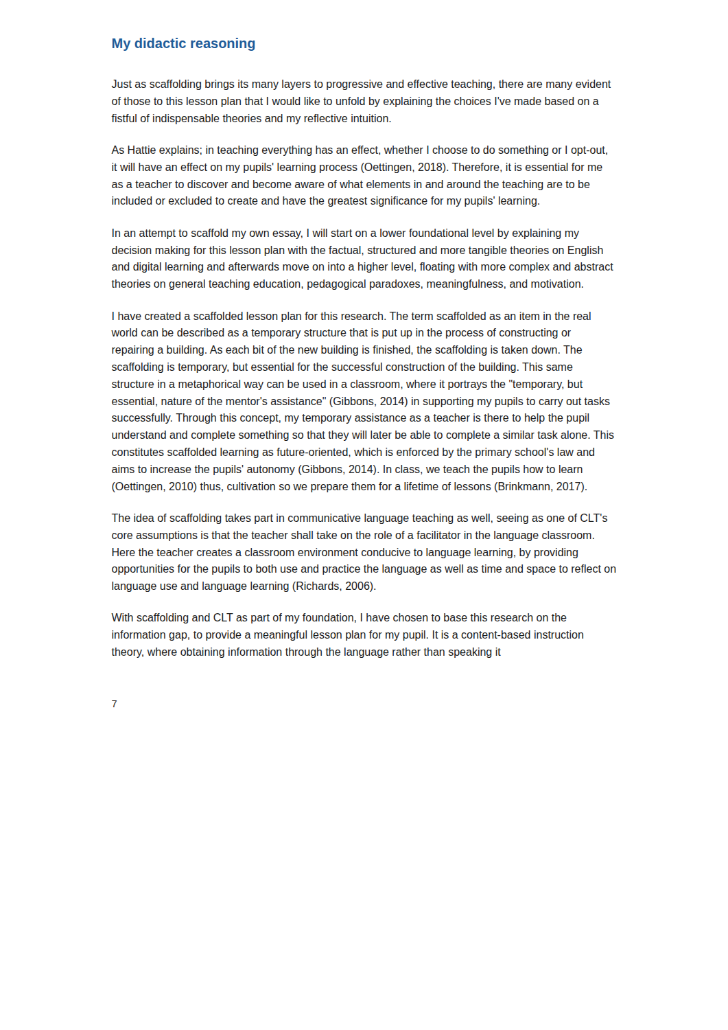My didactic reasoning
Just as scaffolding brings its many layers to progressive and effective teaching, there are many evident of those to this lesson plan that I would like to unfold by explaining the choices I've made based on a fistful of indispensable theories and my reflective intuition.
As Hattie explains; in teaching everything has an effect, whether I choose to do something or I opt-out, it will have an effect on my pupils' learning process (Oettingen, 2018). Therefore, it is essential for me as a teacher to discover and become aware of what elements in and around the teaching are to be included or excluded to create and have the greatest significance for my pupils' learning.
In an attempt to scaffold my own essay, I will start on a lower foundational level by explaining my decision making for this lesson plan with the factual, structured and more tangible theories on English and digital learning and afterwards move on into a higher level, floating with more complex and abstract theories on general teaching education, pedagogical paradoxes, meaningfulness, and motivation.
I have created a scaffolded lesson plan for this research. The term scaffolded as an item in the real world can be described as a temporary structure that is put up in the process of constructing or repairing a building. As each bit of the new building is finished, the scaffolding is taken down. The scaffolding is temporary, but essential for the successful construction of the building. This same structure in a metaphorical way can be used in a classroom, where it portrays the "temporary, but essential, nature of the mentor's assistance" (Gibbons, 2014) in supporting my pupils to carry out tasks successfully. Through this concept, my temporary assistance as a teacher is there to help the pupil understand and complete something so that they will later be able to complete a similar task alone. This constitutes scaffolded learning as future-oriented, which is enforced by the primary school's law and aims to increase the pupils' autonomy (Gibbons, 2014). In class, we teach the pupils how to learn (Oettingen, 2010) thus, cultivation so we prepare them for a lifetime of lessons (Brinkmann, 2017).
The idea of scaffolding takes part in communicative language teaching as well, seeing as one of CLT's core assumptions is that the teacher shall take on the role of a facilitator in the language classroom. Here the teacher creates a classroom environment conducive to language learning, by providing opportunities for the pupils to both use and practice the language as well as time and space to reflect on language use and language learning (Richards, 2006).
With scaffolding and CLT as part of my foundation, I have chosen to base this research on the information gap, to provide a meaningful lesson plan for my pupil. It is a content-based instruction theory, where obtaining information through the language rather than speaking it
7